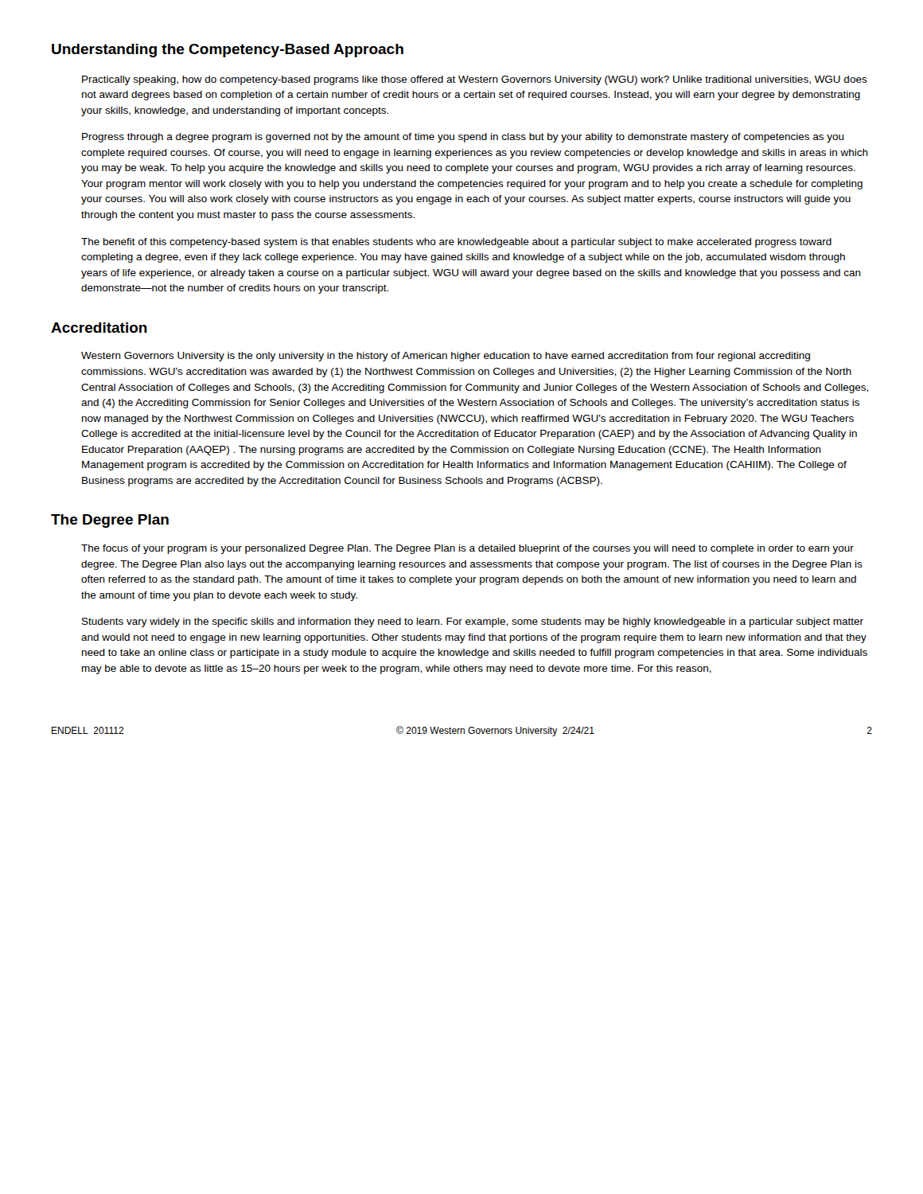Understanding the Competency-Based Approach
Practically speaking, how do competency-based programs like those offered at Western Governors University (WGU) work? Unlike traditional universities, WGU does not award degrees based on completion of a certain number of credit hours or a certain set of required courses. Instead, you will earn your degree by demonstrating your skills, knowledge, and understanding of important concepts.
Progress through a degree program is governed not by the amount of time you spend in class but by your ability to demonstrate mastery of competencies as you complete required courses. Of course, you will need to engage in learning experiences as you review competencies or develop knowledge and skills in areas in which you may be weak. To help you acquire the knowledge and skills you need to complete your courses and program, WGU provides a rich array of learning resources. Your program mentor will work closely with you to help you understand the competencies required for your program and to help you create a schedule for completing your courses. You will also work closely with course instructors as you engage in each of your courses. As subject matter experts, course instructors will guide you through the content you must master to pass the course assessments.
The benefit of this competency-based system is that enables students who are knowledgeable about a particular subject to make accelerated progress toward completing a degree, even if they lack college experience. You may have gained skills and knowledge of a subject while on the job, accumulated wisdom through years of life experience, or already taken a course on a particular subject. WGU will award your degree based on the skills and knowledge that you possess and can demonstrate—not the number of credits hours on your transcript.
Accreditation
Western Governors University is the only university in the history of American higher education to have earned accreditation from four regional accrediting commissions. WGU's accreditation was awarded by (1) the Northwest Commission on Colleges and Universities, (2) the Higher Learning Commission of the North Central Association of Colleges and Schools, (3) the Accrediting Commission for Community and Junior Colleges of the Western Association of Schools and Colleges, and (4) the Accrediting Commission for Senior Colleges and Universities of the Western Association of Schools and Colleges. The university’s accreditation status is now managed by the Northwest Commission on Colleges and Universities (NWCCU), which reaffirmed WGU's accreditation in February 2020. The WGU Teachers College is accredited at the initial-licensure level by the Council for the Accreditation of Educator Preparation (CAEP) and by the Association of Advancing Quality in Educator Preparation (AAQEP) . The nursing programs are accredited by the Commission on Collegiate Nursing Education (CCNE). The Health Information Management program is accredited by the Commission on Accreditation for Health Informatics and Information Management Education (CAHIIM). The College of Business programs are accredited by the Accreditation Council for Business Schools and Programs (ACBSP).
The Degree Plan
The focus of your program is your personalized Degree Plan. The Degree Plan is a detailed blueprint of the courses you will need to complete in order to earn your degree. The Degree Plan also lays out the accompanying learning resources and assessments that compose your program. The list of courses in the Degree Plan is often referred to as the standard path. The amount of time it takes to complete your program depends on both the amount of new information you need to learn and the amount of time you plan to devote each week to study.
Students vary widely in the specific skills and information they need to learn. For example, some students may be highly knowledgeable in a particular subject matter and would not need to engage in new learning opportunities. Other students may find that portions of the program require them to learn new information and that they need to take an online class or participate in a study module to acquire the knowledge and skills needed to fulfill program competencies in that area. Some individuals may be able to devote as little as 15–20 hours per week to the program, while others may need to devote more time. For this reason,
ENDELL 201112
© 2019 Western Governors University 2/24/21
2